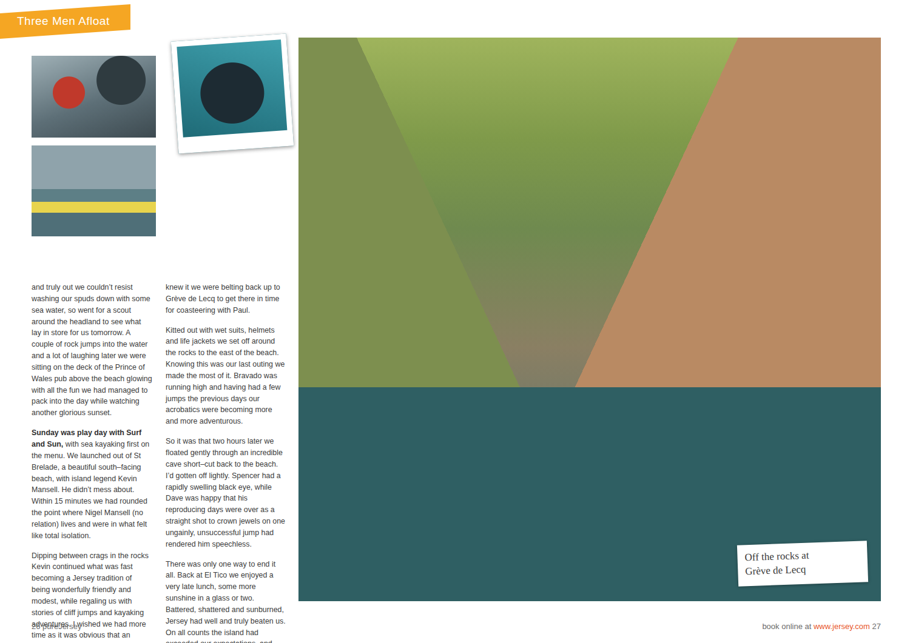Three Men Afloat
Off the rocks at
Grève de Lecq
and truly out we couldn’t resist washing our spuds down with some sea water, so went for a scout around the headland to see what lay in store for us tomorrow. A couple of rock jumps into the water and a lot of laughing later we were sitting on the deck of the Prince of Wales pub above the beach glowing with all the fun we had managed to pack into the day while watching another glorious sunset.
Sunday was play day with Surf and Sun, with sea kayaking first on the menu. We launched out of St Brelade, a beautiful south–facing beach, with island legend Kevin Mansell. He didn’t mess about. Within 15 minutes we had rounded the point where Nigel Mansell (no relation) lives and were in what felt like total isolation.
Dipping between crags in the rocks Kevin continued what was fast becoming a Jersey tradition of being wonderfully friendly and modest, while regaling us with stories of cliff jumps and kayaking adventures. I wished we had more time as it was obvious that an overnight adventure or even a solid day in these kayaks would give you some amazing access to hidden parts of the island you’d never otherwise be able to reach. Our two hours whizzed by and before we knew it we were belting back up to Grève de Lecq to get there in time for coasteering with Paul.
Kitted out with wet suits, helmets and life jackets we set off around the rocks to the east of the beach. Knowing this was our last outing we made the most of it. Bravado was running high and having had a few jumps the previous days our acrobatics were becoming more and more adventurous.
So it was that two hours later we floated gently through an incredible cave short–cut back to the beach. I’d gotten off lightly. Spencer had a rapidly swelling black eye, while Dave was happy that his reproducing days were over as a straight shot to crown jewels on one ungainly, unsuccessful jump had rendered him speechless.
There was only one way to end it all. Back at El Tico we enjoyed a very late lunch, some more sunshine in a glass or two. Battered, shattered and sunburned, Jersey had well and truly beaten us. On all counts the island had exceeded our expectations, and we’d made some good friends along the way. But guess what? A wonderful late–summer swell charged in just after we left. Still, it’s a great excuse to return.
26 pure Jersey
book online at www.jersey.com 27